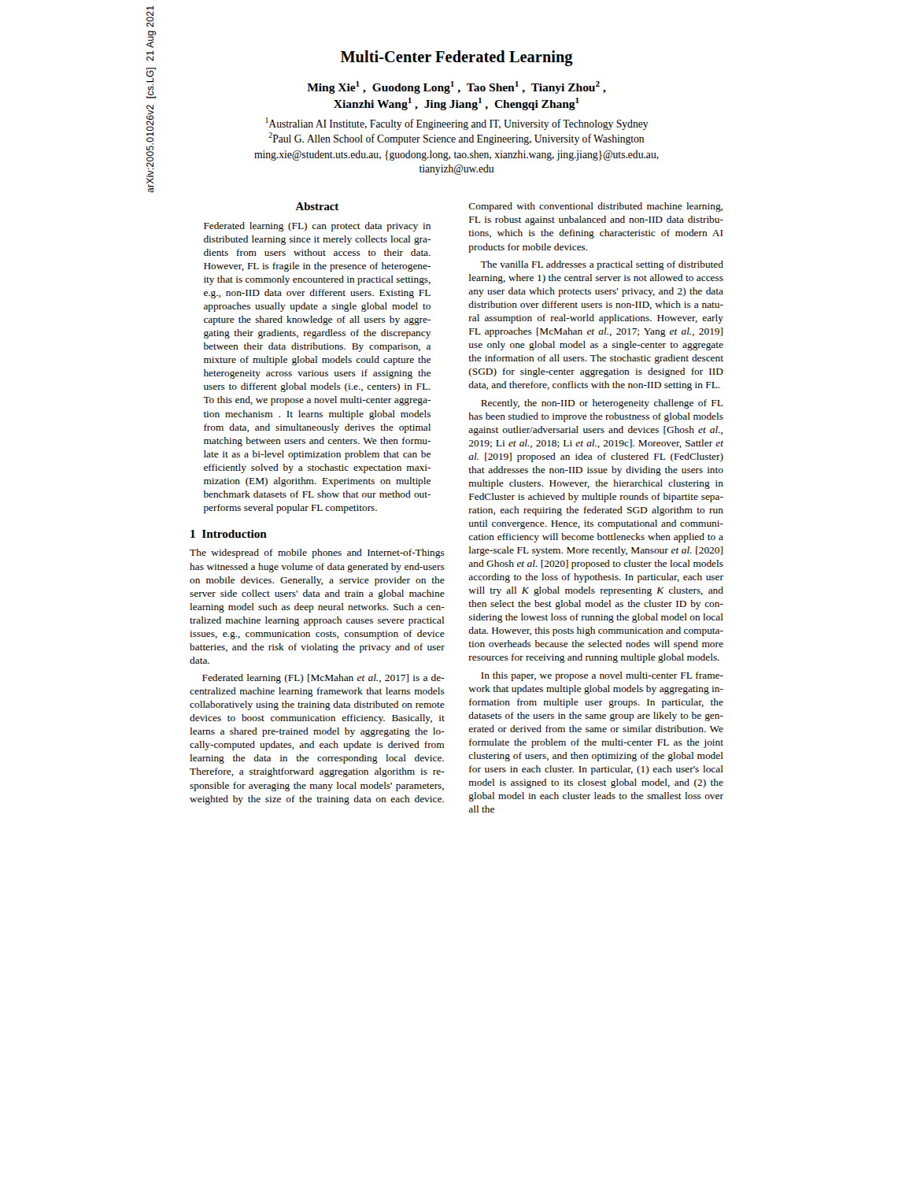arXiv:2005.01026v2 [cs.LG] 21 Aug 2021
Multi-Center Federated Learning
Ming Xie1 , Guodong Long1 , Tao Shen1 , Tianyi Zhou2 ,
Xianzhi Wang1 , Jing Jiang1 , Chengqi Zhang1
1Australian AI Institute, Faculty of Engineering and IT, University of Technology Sydney
2Paul G. Allen School of Computer Science and Engineering, University of Washington
ming.xie@student.uts.edu.au, {guodong.long, tao.shen, xianzhi.wang, jing.jiang}@uts.edu.au,
tianyizh@uw.edu
Abstract
Federated learning (FL) can protect data privacy in distributed learning since it merely collects local gradients from users without access to their data. However, FL is fragile in the presence of heterogeneity that is commonly encountered in practical settings, e.g., non-IID data over different users. Existing FL approaches usually update a single global model to capture the shared knowledge of all users by aggregating their gradients, regardless of the discrepancy between their data distributions. By comparison, a mixture of multiple global models could capture the heterogeneity across various users if assigning the users to different global models (i.e., centers) in FL. To this end, we propose a novel multi-center aggregation mechanism . It learns multiple global models from data, and simultaneously derives the optimal matching between users and centers. We then formulate it as a bi-level optimization problem that can be efficiently solved by a stochastic expectation maximization (EM) algorithm. Experiments on multiple benchmark datasets of FL show that our method outperforms several popular FL competitors.
1 Introduction
The widespread of mobile phones and Internet-of-Things has witnessed a huge volume of data generated by end-users on mobile devices. Generally, a service provider on the server side collect users' data and train a global machine learning model such as deep neural networks. Such a centralized machine learning approach causes severe practical issues, e.g., communication costs, consumption of device batteries, and the risk of violating the privacy and of user data.
Federated learning (FL) [McMahan et al., 2017] is a decentralized machine learning framework that learns models collaboratively using the training data distributed on remote devices to boost communication efficiency. Basically, it learns a shared pre-trained model by aggregating the locally-computed updates, and each update is derived from learning the data in the corresponding local device. Therefore, a straightforward aggregation algorithm is responsible for averaging the many local models' parameters, weighted by the size of the training data on each device. Compared with conventional distributed machine learning, FL is robust against unbalanced and non-IID data distributions, which is the defining characteristic of modern AI products for mobile devices.
The vanilla FL addresses a practical setting of distributed learning, where 1) the central server is not allowed to access any user data which protects users' privacy, and 2) the data distribution over different users is non-IID, which is a natural assumption of real-world applications. However, early FL approaches [McMahan et al., 2017; Yang et al., 2019] use only one global model as a single-center to aggregate the information of all users. The stochastic gradient descent (SGD) for single-center aggregation is designed for IID data, and therefore, conflicts with the non-IID setting in FL.
Recently, the non-IID or heterogeneity challenge of FL has been studied to improve the robustness of global models against outlier/adversarial users and devices [Ghosh et al., 2019; Li et al., 2018; Li et al., 2019c]. Moreover, Sattler et al. [2019] proposed an idea of clustered FL (FedCluster) that addresses the non-IID issue by dividing the users into multiple clusters. However, the hierarchical clustering in FedCluster is achieved by multiple rounds of bipartite separation, each requiring the federated SGD algorithm to run until convergence. Hence, its computational and communication efficiency will become bottlenecks when applied to a large-scale FL system. More recently, Mansour et al. [2020] and Ghosh et al. [2020] proposed to cluster the local models according to the loss of hypothesis. In particular, each user will try all K global models representing K clusters, and then select the best global model as the cluster ID by considering the lowest loss of running the global model on local data. However, this posts high communication and computation overheads because the selected nodes will spend more resources for receiving and running multiple global models.
In this paper, we propose a novel multi-center FL framework that updates multiple global models by aggregating information from multiple user groups. In particular, the datasets of the users in the same group are likely to be generated or derived from the same or similar distribution. We formulate the problem of the multi-center FL as the joint clustering of users, and then optimizing of the global model for users in each cluster. In particular, (1) each user's local model is assigned to its closest global model, and (2) the global model in each cluster leads to the smallest loss over all the